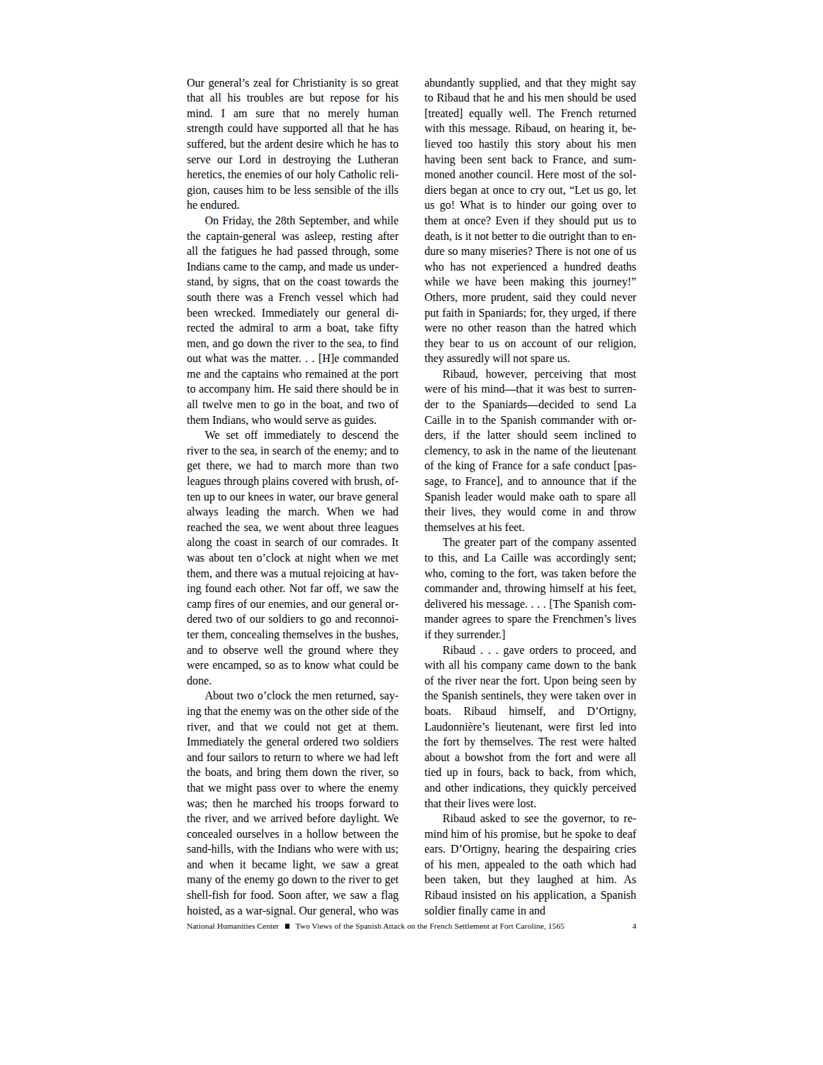Our general’s zeal for Christianity is so great that all his troubles are but repose for his mind. I am sure that no merely human strength could have supported all that he has suffered, but the ardent desire which he has to serve our Lord in destroying the Lutheran heretics, the enemies of our holy Catholic religion, causes him to be less sensible of the ills he endured.
On Friday, the 28th September, and while the captain-general was asleep, resting after all the fatigues he had passed through, some Indians came to the camp, and made us understand, by signs, that on the coast towards the south there was a French vessel which had been wrecked. Immediately our general directed the admiral to arm a boat, take fifty men, and go down the river to the sea, to find out what was the matter. . . [H]e commanded me and the captains who remained at the port to accompany him. He said there should be in all twelve men to go in the boat, and two of them Indians, who would serve as guides.
We set off immediately to descend the river to the sea, in search of the enemy; and to get there, we had to march more than two leagues through plains covered with brush, often up to our knees in water, our brave general always leading the march. When we had reached the sea, we went about three leagues along the coast in search of our comrades. It was about ten o’clock at night when we met them, and there was a mutual rejoicing at having found each other. Not far off, we saw the camp fires of our enemies, and our general ordered two of our soldiers to go and reconnoiter them, concealing themselves in the bushes, and to observe well the ground where they were encamped, so as to know what could be done.
About two o’clock the men returned, saying that the enemy was on the other side of the river, and that we could not get at them. Immediately the general ordered two soldiers and four sailors to return to where we had left the boats, and bring them down the river, so that we might pass over to where the enemy was; then he marched his troops forward to the river, and we arrived before daylight. We concealed ourselves in a hollow between the sand-hills, with the Indians who were with us; and when it became light, we saw a great many of the enemy go down to the river to get shell-fish for food. Soon after, we saw a flag hoisted, as a war-signal. Our general, who was abundantly supplied, and that they might say to Ribaud that he and his men should be used [treated] equally well. The French returned with this message. Ribaud, on hearing it, believed too hastily this story about his men having been sent back to France, and summoned another council. Here most of the soldiers began at once to cry out, “Let us go, let us go! What is to hinder our going over to them at once? Even if they should put us to death, is it not better to die outright than to endure so many miseries? There is not one of us who has not experienced a hundred deaths while we have been making this journey!” Others, more prudent, said they could never put faith in Spaniards; for, they urged, if there were no other reason than the hatred which they bear to us on account of our religion, they assuredly will not spare us.
Ribaud, however, perceiving that most were of his mind—that it was best to surrender to the Spaniards—decided to send La Caille in to the Spanish commander with orders, if the latter should seem inclined to clemency, to ask in the name of the lieutenant of the king of France for a safe conduct [passage, to France], and to announce that if the Spanish leader would make oath to spare all their lives, they would come in and throw themselves at his feet.
The greater part of the company assented to this, and La Caille was accordingly sent; who, coming to the fort, was taken before the commander and, throwing himself at his feet, delivered his message. . . . [The Spanish commander agrees to spare the Frenchmen’s lives if they surrender.]
Ribaud . . . gave orders to proceed, and with all his company came down to the bank of the river near the fort. Upon being seen by the Spanish sentinels, they were taken over in boats. Ribaud himself, and D’Ortigny, Laudonnière’s lieutenant, were first led into the fort by themselves. The rest were halted about a bowshot from the fort and were all tied up in fours, back to back, from which, and other indications, they quickly perceived that their lives were lost.
Ribaud asked to see the governor, to remind him of his promise, but he spoke to deaf ears. D’Ortigny, hearing the despairing cries of his men, appealed to the oath which had been taken, but they laughed at him. As Ribaud insisted on his application, a Spanish soldier finally came in and
National Humanities Center Two Views of the Spanish Attack on the French Settlement at Fort Caroline, 1565 4